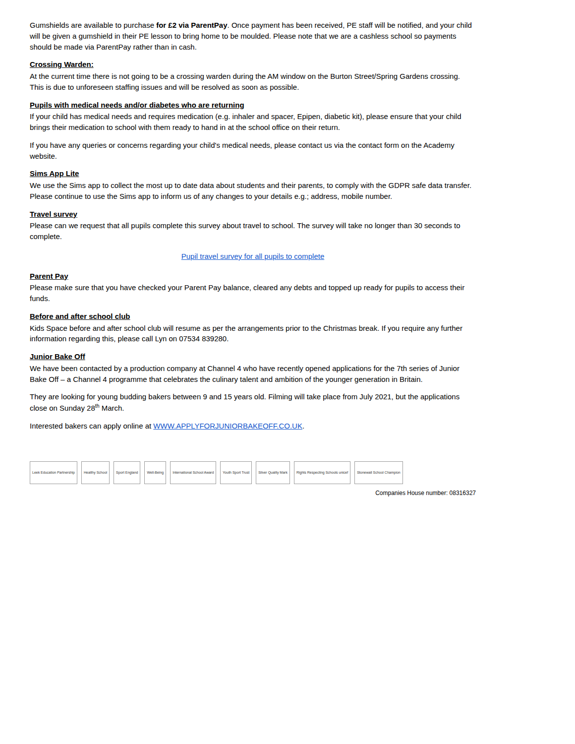Gumshields are available to purchase for £2 via ParentPay. Once payment has been received, PE staff will be notified, and your child will be given a gumshield in their PE lesson to bring home to be moulded. Please note that we are a cashless school so payments should be made via ParentPay rather than in cash.
Crossing Warden:
At the current time there is not going to be a crossing warden during the AM window on the Burton Street/Spring Gardens crossing. This is due to unforeseen staffing issues and will be resolved as soon as possible.
Pupils with medical needs and/or diabetes who are returning
If your child has medical needs and requires medication (e.g. inhaler and spacer, Epipen, diabetic kit), please ensure that your child brings their medication to school with them ready to hand in at the school office on their return.
If you have any queries or concerns regarding your child's medical needs, please contact us via the contact form on the Academy website.
Sims App Lite
We use the Sims app to collect the most up to date data about students and their parents, to comply with the GDPR safe data transfer. Please continue to use the Sims app to inform us of any changes to your details e.g.; address, mobile number.
Travel survey
Please can we request that all pupils complete this survey about travel to school. The survey will take no longer than 30 seconds to complete.
Pupil travel survey for all pupils to complete
Parent Pay
Please make sure that you have checked your Parent Pay balance, cleared any debts and topped up ready for pupils to access their funds.
Before and after school club
Kids Space before and after school club will resume as per the arrangements prior to the Christmas break. If you require any further information regarding this, please call Lyn on 07534 839280.
Junior Bake Off
We have been contacted by a production company at Channel 4 who have recently opened applications for the 7th series of Junior Bake Off – a Channel 4 programme that celebrates the culinary talent and ambition of the younger generation in Britain.
They are looking for young budding bakers between 9 and 15 years old. Filming will take place from July 2021, but the applications close on Sunday 28th March.
Interested bakers can apply online at WWW.APPLYFORJUNIORBAKEOFF.CO.UK.
Leek Education Partnership
Healthy School
Sport England
Well-Being
International School Award
Youth Sport Trust
Silver Quality Mark
Rights Respecting Schools unicef
Stonewall School Champion
Companies House number: 08316327